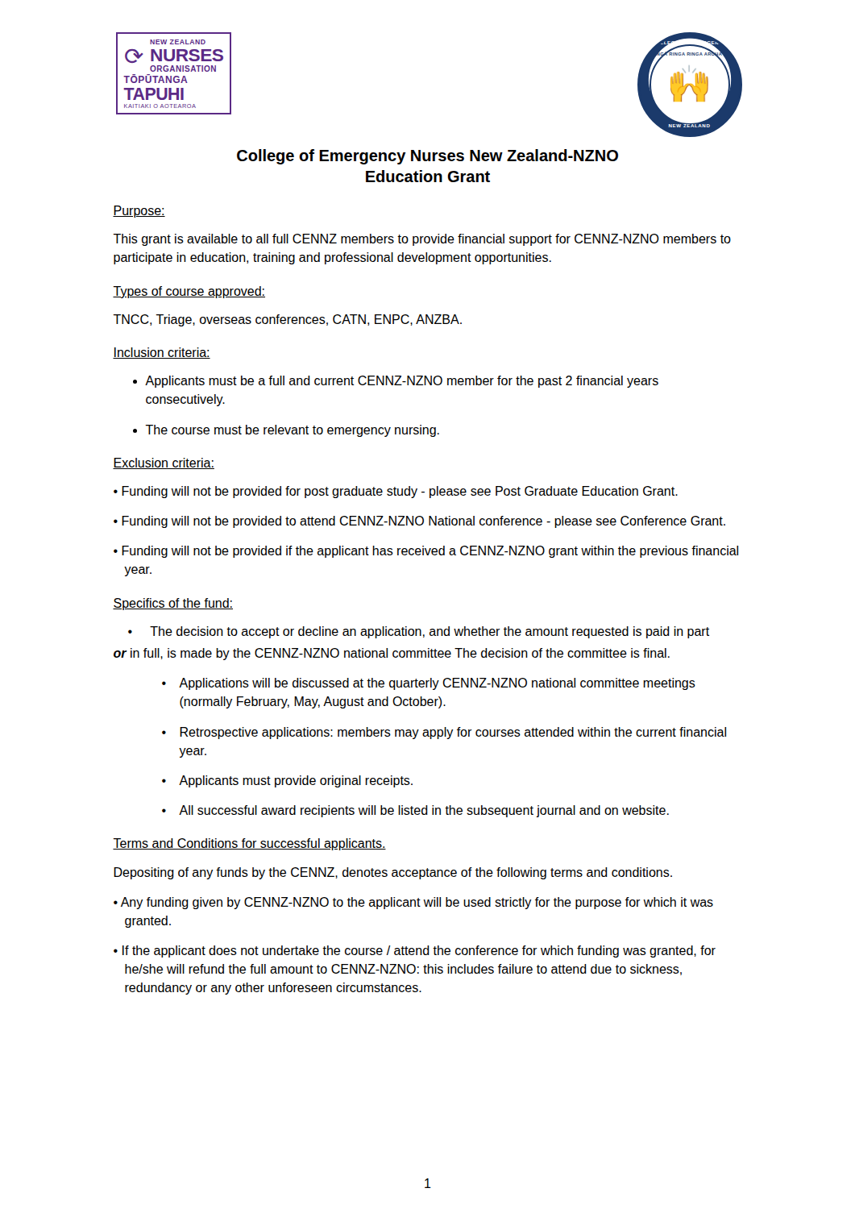⟳
NEW ZEALAND
NURSES
ORGANISATION
TŌPŪTANGA
TAPUHI
KAITIAKI O AOTEAROA
COLLEGE OF EMERGENCY NURSES
NGĀ RINGA RINGA AROHA
🙌
NEW ZEALAND
College of Emergency Nurses New Zealand-NZNO
Education Grant
Purpose:
This grant is available to all full CENNZ members to provide financial support for CENNZ-NZNO members to participate in education, training and professional development opportunities.
Types of course approved:
TNCC, Triage, overseas conferences, CATN, ENPC, ANZBA.
Inclusion criteria:
Applicants must be a full and current CENNZ-NZNO member for the past 2 financial years consecutively.
The course must be relevant to emergency nursing.
Exclusion criteria:
• Funding will not be provided for post graduate study - please see Post Graduate Education Grant.
• Funding will not be provided to attend CENNZ-NZNO National conference - please see Conference Grant.
• Funding will not be provided if the applicant has received a CENNZ-NZNO grant within the previous financial year.
Specifics of the fund:
• The decision to accept or decline an application, and whether the amount requested is paid in part
or in full, is made by the CENNZ-NZNO national committee The decision of the committee is final.
Applications will be discussed at the quarterly CENNZ-NZNO national committee meetings (normally February, May, August and October).
Retrospective applications: members may apply for courses attended within the current financial year.
Applicants must provide original receipts.
All successful award recipients will be listed in the subsequent journal and on website.
Terms and Conditions for successful applicants.
Depositing of any funds by the CENNZ, denotes acceptance of the following terms and conditions.
• Any funding given by CENNZ-NZNO to the applicant will be used strictly for the purpose for which it was granted.
• If the applicant does not undertake the course / attend the conference for which funding was granted, for he/she will refund the full amount to CENNZ-NZNO: this includes failure to attend due to sickness, redundancy or any other unforeseen circumstances.
1